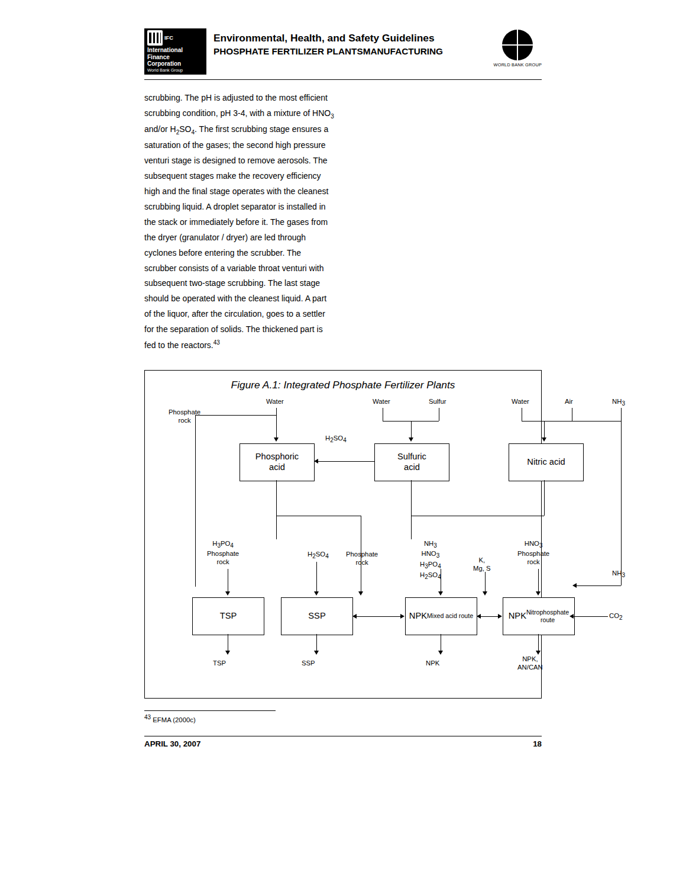IFC
International
Finance
Corporation
World Bank Group
Environmental, Health, and Safety Guidelines
PHOSPHATE FERTILIZER PLANTSMANUFACTURING
WORLD BANK GROUP
scrubbing. The pH is adjusted to the most efficient scrubbing condition, pH 3-4, with a mixture of HNO3 and/or H2SO4. The first scrubbing stage ensures a saturation of the gases; the second high pressure venturi stage is designed to remove aerosols. The subsequent stages make the recovery efficiency high and the final stage operates with the cleanest scrubbing liquid. A droplet separator is installed in the stack or immediately before it. The gases from the dryer (granulator / dryer) are led through cyclones before entering the scrubber. The scrubber consists of a variable throat venturi with subsequent two-stage scrubbing. The last stage should be operated with the cleanest liquid. A part of the liquor, after the circulation, goes to a settler for the separation of solids. The thickened part is fed to the reactors.43
Figure A.1: Integrated Phosphate Fertilizer Plants
Water
Water
Sulfur
Water
Air
NH3
Phosphate
rock
Phosphoric
acid
Sulfuric
acid
Nitric acid
H2SO4
H3PO4
Phosphate
rock
H2SO4
Phosphate
rock
NH3
HNO3
H3PO4
H2SO4
K,
Mg, S
HNO3
Phosphate
rock
NH3
TSP
SSP
NPKMixed acid route
NPKNitrophosphate
route
CO2
TSP
SSP
NPK
NPK,
AN/CAN
43 EFMA (2000c)
APRIL 30, 2007 18